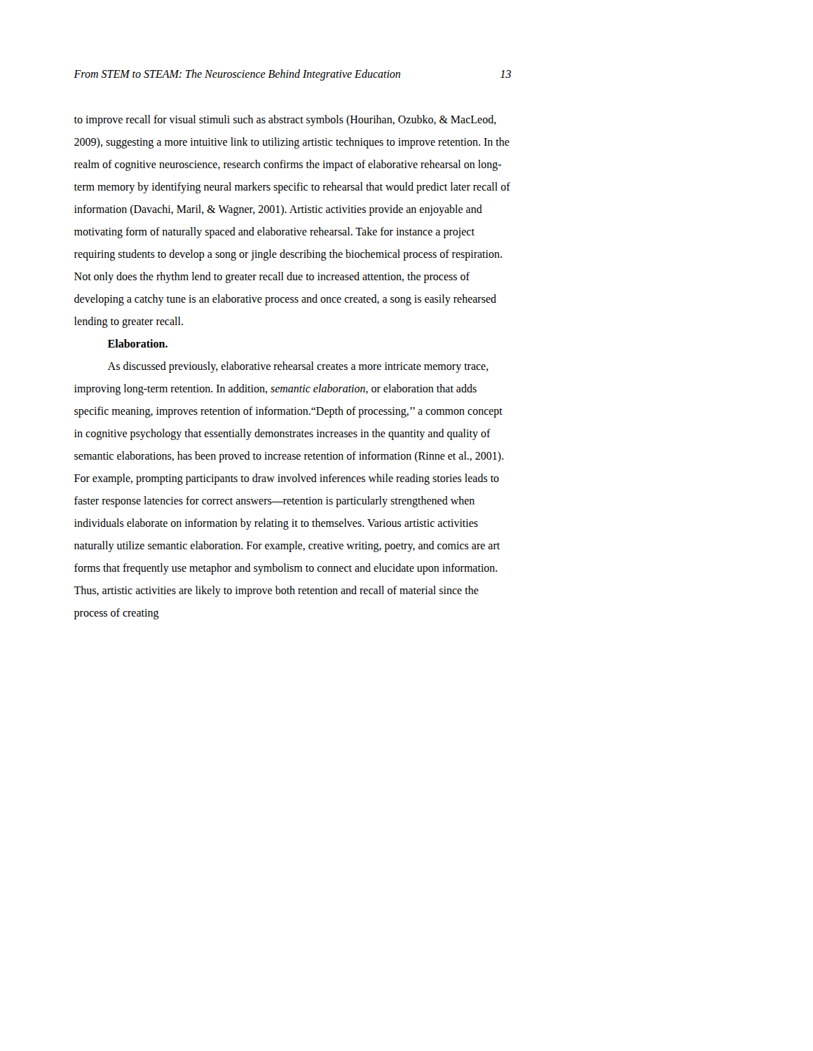From STEM to STEAM: The Neuroscience Behind Integrative Education 13
to improve recall for visual stimuli such as abstract symbols (Hourihan, Ozubko, & MacLeod, 2009), suggesting a more intuitive link to utilizing artistic techniques to improve retention. In the realm of cognitive neuroscience, research confirms the impact of elaborative rehearsal on long-term memory by identifying neural markers specific to rehearsal that would predict later recall of information (Davachi, Maril, & Wagner, 2001). Artistic activities provide an enjoyable and motivating form of naturally spaced and elaborative rehearsal. Take for instance a project requiring students to develop a song or jingle describing the biochemical process of respiration. Not only does the rhythm lend to greater recall due to increased attention, the process of developing a catchy tune is an elaborative process and once created, a song is easily rehearsed lending to greater recall.
Elaboration.
As discussed previously, elaborative rehearsal creates a more intricate memory trace, improving long-term retention. In addition, semantic elaboration, or elaboration that adds specific meaning, improves retention of information.“Depth of processing,’’ a common concept in cognitive psychology that essentially demonstrates increases in the quantity and quality of semantic elaborations, has been proved to increase retention of information (Rinne et al., 2001). For example, prompting participants to draw involved inferences while reading stories leads to faster response latencies for correct answers—retention is particularly strengthened when individuals elaborate on information by relating it to themselves. Various artistic activities naturally utilize semantic elaboration. For example, creative writing, poetry, and comics are art forms that frequently use metaphor and symbolism to connect and elucidate upon information. Thus, artistic activities are likely to improve both retention and recall of material since the process of creating